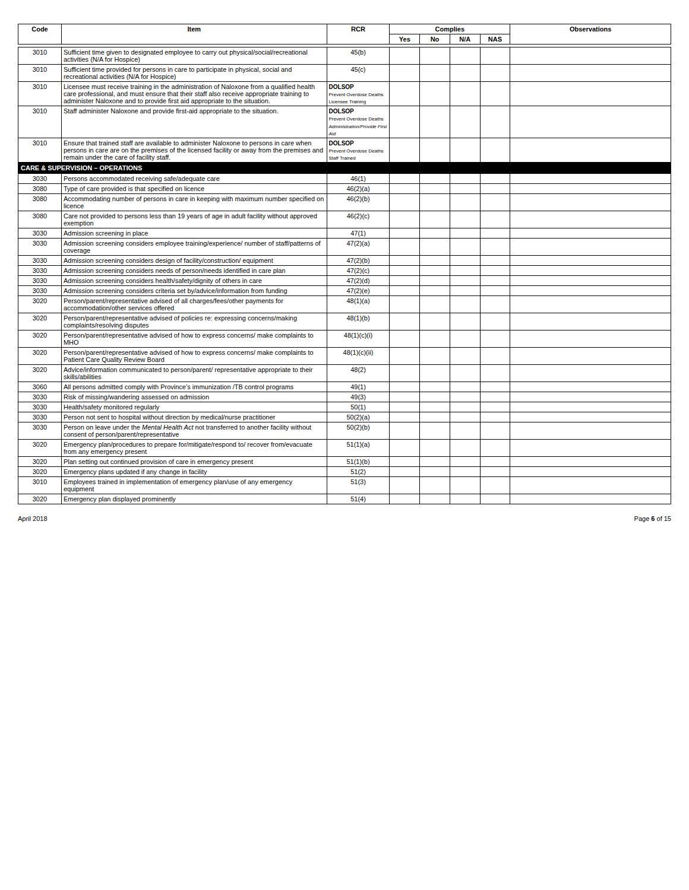| Code | Item | RCR | Complies | Observations |
| --- | --- | --- | --- | --- |
| Yes | No | N/A | NAS |
| 3010 | Sufficient time given to designated employee to carry out physical/social/recreational activities (N/A for Hospice) | 45(b) | | | | | |
| 3010 | Sufficient time provided for persons in care to participate in physical, social and recreational activities (N/A for Hospice) | 45(c) | | | | | |
| 3010 | Licensee must receive training in the administration of Naloxone from a qualified health care professional, and must ensure that their staff also receive appropriate training to administer Naloxone and to provide first aid appropriate to the situation. | DOLSOP Prevent Overdose Deaths Licensee Training | | | | | |
| 3010 | Staff administer Naloxone and provide first-aid appropriate to the situation. | DOLSOP Prevent Overdose Deaths Administration/Provide First Aid | | | | | |
| 3010 | Ensure that trained staff are available to administer Naloxone to persons in care when persons in care are on the premises of the licensed facility or away from the premises and remain under the care of facility staff. | DOLSOP Prevent Overdose Deaths Staff Trained | | | | | |
| CARE & SUPERVISION – OPERATIONS |
| 3030 | Persons accommodated receiving safe/adequate care | 46(1) | | | | | |
| 3080 | Type of care provided is that specified on licence | 46(2)(a) | | | | | |
| 3080 | Accommodating number of persons in care in keeping with maximum number specified on licence | 46(2)(b) | | | | | |
| 3080 | Care not provided to persons less than 19 years of age in adult facility without approved exemption | 46(2)(c) | | | | | |
| 3030 | Admission screening in place | 47(1) | | | | | |
| 3030 | Admission screening considers employee training/experience/ number of staff/patterns of coverage | 47(2)(a) | | | | | |
| 3030 | Admission screening considers design of facility/construction/ equipment | 47(2)(b) | | | | | |
| 3030 | Admission screening considers needs of person/needs identified in care plan | 47(2)(c) | | | | | |
| 3030 | Admission screening considers health/safety/dignity of others in care | 47(2)(d) | | | | | |
| 3030 | Admission screening considers criteria set by/advice/information from funding | 47(2)(e) | | | | | |
| 3020 | Person/parent/representative advised of all charges/fees/other payments for accommodation/other services offered | 48(1)(a) | | | | | |
| 3020 | Person/parent/representative advised of policies re: expressing concerns/making complaints/resolving disputes | 48(1)(b) | | | | | |
| 3020 | Person/parent/representative advised of how to express concerns/ make complaints to MHO | 48(1)(c)(i) | | | | | |
| 3020 | Person/parent/representative advised of how to express concerns/ make complaints to Patient Care Quality Review Board | 48(1)(c)(ii) | | | | | |
| 3020 | Advice/information communicated to person/parent/ representative appropriate to their skills/abilities | 48(2) | | | | | |
| 3060 | All persons admitted comply with Province’s immunization /TB control programs | 49(1) | | | | | |
| 3030 | Risk of missing/wandering assessed on admission | 49(3) | | | | | |
| 3030 | Health/safety monitored regularly | 50(1) | | | | | |
| 3030 | Person not sent to hospital without direction by medical/nurse practitioner | 50(2)(a) | | | | | |
| 3030 | Person on leave under the Mental Health Act not transferred to another facility without consent of person/parent/representative | 50(2)(b) | | | | | |
| 3020 | Emergency plan/procedures to prepare for/mitigate/respond to/ recover from/evacuate from any emergency present | 51(1)(a) | | | | | |
| 3020 | Plan setting out continued provision of care in emergency present | 51(1)(b) | | | | | |
| 3020 | Emergency plans updated if any change in facility | 51(2) | | | | | |
| 3010 | Employees trained in implementation of emergency plan/use of any emergency equipment | 51(3) | | | | | |
| 3020 | Emergency plan displayed prominently | 51(4) | | | | | |
April 2018
Page 6 of 15